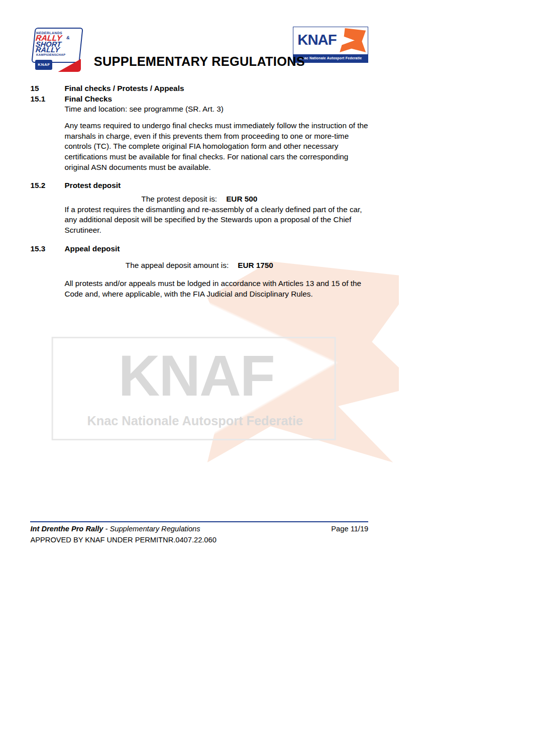NEDERLANDS
RALLY
&
SHORT
RALLY
KAMPIOENSCHAP
KNAF
KNAF
Knac Nationale Autosport Federatie
SUPPLEMENTARY REGULATIONS
KNAF
Knac Nationale Autosport Federatie
15
Final checks / Protests / Appeals
15.1
Final Checks
Time and location: see programme (SR. Art. 3)
Any teams required to undergo final checks must immediately follow the instruction of the marshals in charge, even if this prevents them from proceeding to one or more-time controls (TC). The complete original FIA homologation form and other necessary certifications must be available for final checks. For national cars the corresponding original ASN documents must be available.
15.2
Protest deposit
The protest deposit is: EUR 500
If a protest requires the dismantling and re-assembly of a clearly defined part of the car, any additional deposit will be specified by the Stewards upon a proposal of the Chief Scrutineer.
15.3
Appeal deposit
The appeal deposit amount is: EUR 1750
All protests and/or appeals must be lodged in accordance with Articles 13 and 15 of the Code and, where applicable, with the FIA Judicial and Disciplinary Rules.
Int Drenthe Pro Rally - Supplementary Regulations
Page 11/19
APPROVED BY KNAF UNDER PERMITNR.0407.22.060